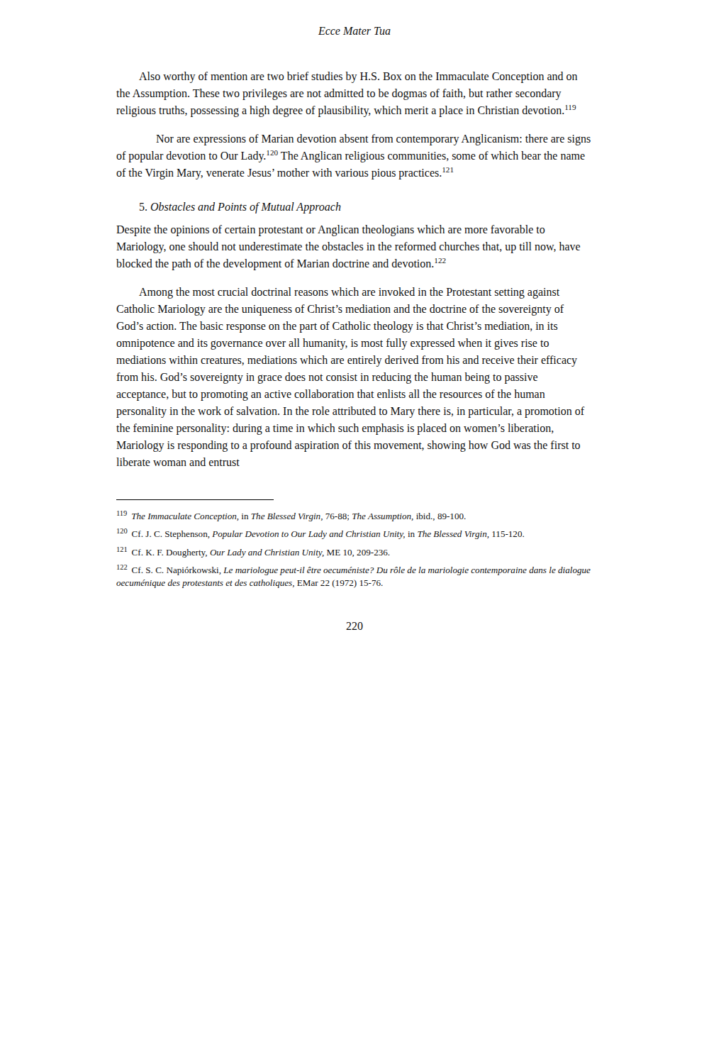Ecce Mater Tua
Also worthy of mention are two brief studies by H.S. Box on the Immaculate Conception and on the Assumption. These two privileges are not admitted to be dogmas of faith, but rather secondary religious truths, possessing a high degree of plausibility, which merit a place in Christian devotion.119
Nor are expressions of Marian devotion absent from contemporary Anglicanism: there are signs of popular devotion to Our Lady.120 The Anglican religious communities, some of which bear the name of the Virgin Mary, venerate Jesus’ mother with various pious practices.121
5. Obstacles and Points of Mutual Approach
Despite the opinions of certain protestant or Anglican theologians which are more favorable to Mariology, one should not underestimate the obstacles in the reformed churches that, up till now, have blocked the path of the development of Marian doctrine and devotion.122
Among the most crucial doctrinal reasons which are invoked in the Protestant setting against Catholic Mariology are the uniqueness of Christ’s mediation and the doctrine of the sovereignty of God’s action. The basic response on the part of Catholic theology is that Christ’s mediation, in its omnipotence and its governance over all humanity, is most fully expressed when it gives rise to mediations within creatures, mediations which are entirely derived from his and receive their efficacy from his. God’s sovereignty in grace does not consist in reducing the human being to passive acceptance, but to promoting an active collaboration that enlists all the resources of the human personality in the work of salvation. In the role attributed to Mary there is, in particular, a promotion of the feminine personality: during a time in which such emphasis is placed on women’s liberation, Mariology is responding to a profound aspiration of this movement, showing how God was the first to liberate woman and entrust
119 The Immaculate Conception, in The Blessed Virgin, 76-88; The Assumption, ibid., 89-100.
120 Cf. J. C. Stephenson, Popular Devotion to Our Lady and Christian Unity, in The Blessed Virgin, 115-120.
121 Cf. K. F. Dougherty, Our Lady and Christian Unity, ME 10, 209-236.
122 Cf. S. C. Napiórkowski, Le mariologue peut-il être oecuméniste? Du rôle de la mariologie contemporaine dans le dialogue oecuménique des protestants et des catholiques, EMar 22 (1972) 15-76.
220